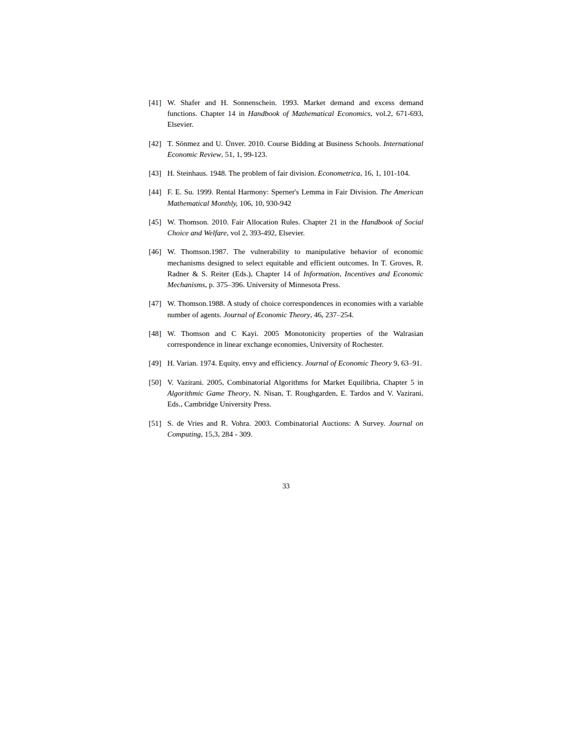[41] W. Shafer and H. Sonnenschein. 1993. Market demand and excess demand functions. Chapter 14 in Handbook of Mathematical Economics, vol.2, 671-693, Elsevier.
[42] T. Sönmez and U. Ünver. 2010. Course Bidding at Business Schools. International Economic Review, 51, 1, 99-123.
[43] H. Steinhaus. 1948. The problem of fair division. Econometrica, 16, 1, 101-104.
[44] F. E. Su. 1999. Rental Harmony: Sperner's Lemma in Fair Division. The American Mathematical Monthly, 106, 10, 930-942
[45] W. Thomson. 2010. Fair Allocation Rules. Chapter 21 in the Handbook of Social Choice and Welfare, vol 2, 393-492, Elsevier.
[46] W. Thomson.1987. The vulnerability to manipulative behavior of economic mechanisms designed to select equitable and efficient outcomes. In T. Groves, R. Radner & S. Reiter (Eds.), Chapter 14 of Information, Incentives and Economic Mechanisms, p. 375–396. University of Minnesota Press.
[47] W. Thomson.1988. A study of choice correspondences in economies with a variable number of agents. Journal of Economic Theory, 46, 237–254.
[48] W. Thomson and C Kayi. 2005 Monotonicity properties of the Walrasian correspondence in linear exchange economies, University of Rochester.
[49] H. Varian. 1974. Equity, envy and efficiency. Journal of Economic Theory 9, 63–91.
[50] V. Vazirani. 2005, Combinatorial Algorithms for Market Equilibria, Chapter 5 in Algorithmic Game Theory, N. Nisan, T. Roughgarden, E. Tardos and V. Vazirani, Eds., Cambridge University Press.
[51] S. de Vries and R. Vohra. 2003. Combinatorial Auctions: A Survey. Journal on Computing, 15,3, 284 - 309.
33